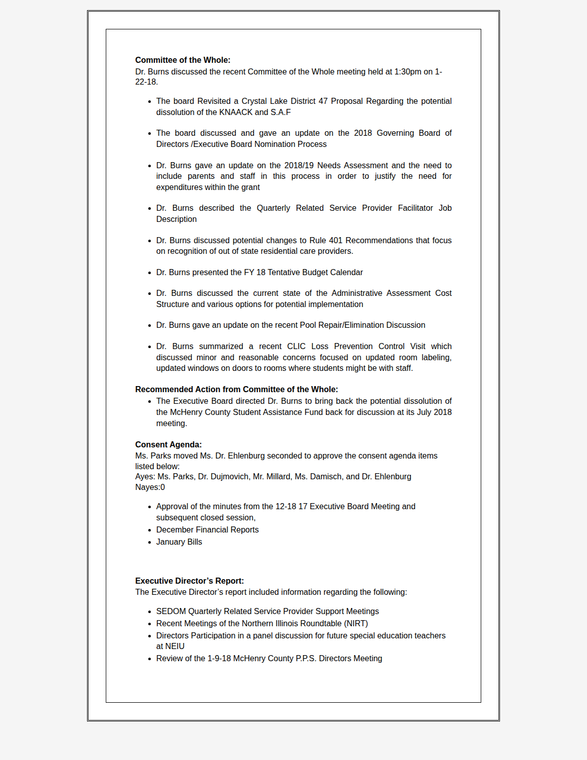Committee of the Whole:
Dr. Burns discussed the recent Committee of the Whole meeting held at 1:30pm on 1-22-18.
The board Revisited a Crystal Lake District 47 Proposal Regarding the potential dissolution of the KNAACK and S.A.F
The board discussed and gave an update on the 2018 Governing Board of Directors /Executive Board Nomination Process
Dr. Burns gave an update on the 2018/19 Needs Assessment and the need to include parents and staff in this process in order to justify the need for expenditures within the grant
Dr. Burns described the Quarterly Related Service Provider Facilitator Job Description
Dr. Burns discussed potential changes to Rule 401 Recommendations that focus on recognition of out of state residential care providers.
Dr. Burns presented the FY 18 Tentative Budget Calendar
Dr. Burns discussed the current state of the Administrative Assessment Cost Structure and various options for potential implementation
Dr. Burns gave an update on the recent Pool Repair/Elimination Discussion
Dr. Burns summarized a recent CLIC Loss Prevention Control Visit which discussed minor and reasonable concerns focused on updated room labeling, updated windows on doors to rooms where students might be with staff.
Recommended Action from Committee of the Whole:
The Executive Board directed Dr. Burns to bring back the potential dissolution of the McHenry County Student Assistance Fund back for discussion at its July 2018 meeting.
Consent Agenda:
Ms. Parks moved Ms. Dr. Ehlenburg seconded to approve the consent agenda items listed below:
Ayes: Ms. Parks, Dr. Dujmovich, Mr. Millard, Ms. Damisch, and Dr. Ehlenburg
Nayes:0
Approval of the minutes from the 12-18 17 Executive Board Meeting and subsequent closed session,
December Financial Reports
January Bills
Executive Director’s Report:
The Executive Director’s report included information regarding the following:
SEDOM Quarterly Related Service Provider Support Meetings
Recent Meetings of the Northern Illinois Roundtable (NIRT)
Directors Participation in a panel discussion for future special education teachers at NEIU
Review of the 1-9-18 McHenry County P.P.S. Directors Meeting